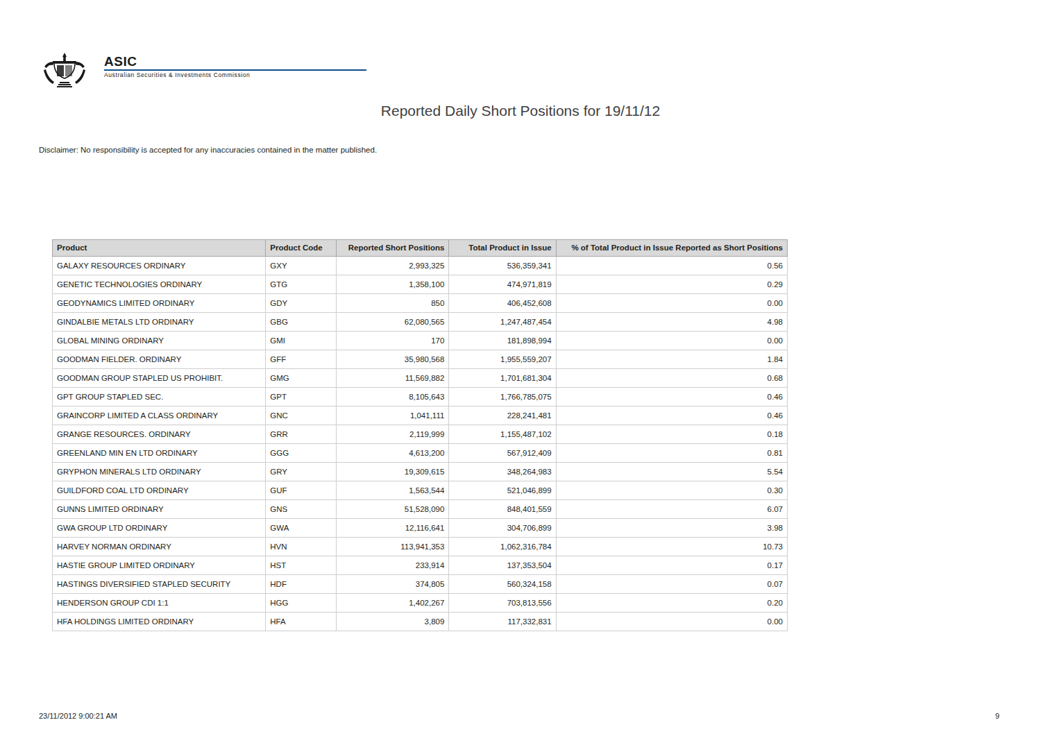ASIC
Australian Securities & Investments Commission
Reported Daily Short Positions for 19/11/12
Disclaimer: No responsibility is accepted for any inaccuracies contained in the matter published.
| Product | Product Code | Reported Short Positions | Total Product in Issue | % of Total Product in Issue Reported as Short Positions |
| --- | --- | --- | --- | --- |
| GALAXY RESOURCES ORDINARY | GXY | 2,993,325 | 536,359,341 | 0.56 |
| GENETIC TECHNOLOGIES ORDINARY | GTG | 1,358,100 | 474,971,819 | 0.29 |
| GEODYNAMICS LIMITED ORDINARY | GDY | 850 | 406,452,608 | 0.00 |
| GINDALBIE METALS LTD ORDINARY | GBG | 62,080,565 | 1,247,487,454 | 4.98 |
| GLOBAL MINING ORDINARY | GMI | 170 | 181,898,994 | 0.00 |
| GOODMAN FIELDER. ORDINARY | GFF | 35,980,568 | 1,955,559,207 | 1.84 |
| GOODMAN GROUP STAPLED US PROHIBIT. | GMG | 11,569,882 | 1,701,681,304 | 0.68 |
| GPT GROUP STAPLED SEC. | GPT | 8,105,643 | 1,766,785,075 | 0.46 |
| GRAINCORP LIMITED A CLASS ORDINARY | GNC | 1,041,111 | 228,241,481 | 0.46 |
| GRANGE RESOURCES. ORDINARY | GRR | 2,119,999 | 1,155,487,102 | 0.18 |
| GREENLAND MIN EN LTD ORDINARY | GGG | 4,613,200 | 567,912,409 | 0.81 |
| GRYPHON MINERALS LTD ORDINARY | GRY | 19,309,615 | 348,264,983 | 5.54 |
| GUILDFORD COAL LTD ORDINARY | GUF | 1,563,544 | 521,046,899 | 0.30 |
| GUNNS LIMITED ORDINARY | GNS | 51,528,090 | 848,401,559 | 6.07 |
| GWA GROUP LTD ORDINARY | GWA | 12,116,641 | 304,706,899 | 3.98 |
| HARVEY NORMAN ORDINARY | HVN | 113,941,353 | 1,062,316,784 | 10.73 |
| HASTIE GROUP LIMITED ORDINARY | HST | 233,914 | 137,353,504 | 0.17 |
| HASTINGS DIVERSIFIED STAPLED SECURITY | HDF | 374,805 | 560,324,158 | 0.07 |
| HENDERSON GROUP CDI 1:1 | HGG | 1,402,267 | 703,813,556 | 0.20 |
| HFA HOLDINGS LIMITED ORDINARY | HFA | 3,809 | 117,332,831 | 0.00 |
23/11/2012 9:00:21 AM
9